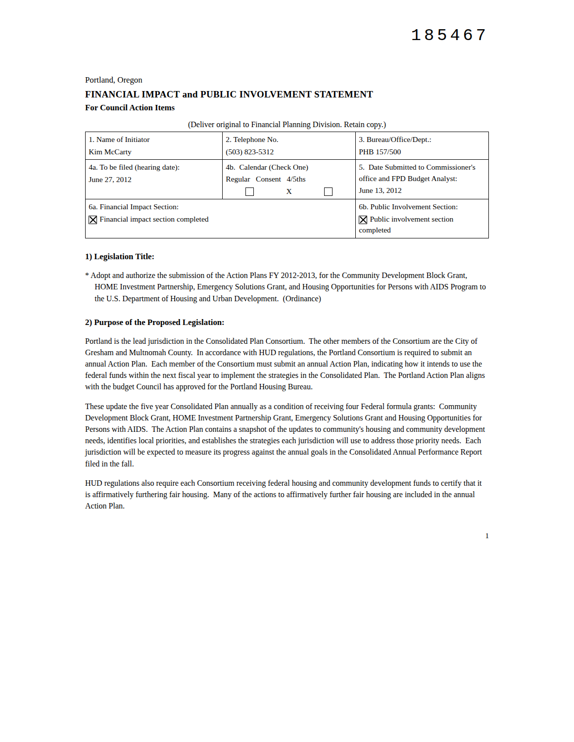185467
Portland, Oregon
FINANCIAL IMPACT and PUBLIC INVOLVEMENT STATEMENT
For Council Action Items
(Deliver original to Financial Planning Division. Retain copy.)
| 1. Name of Initiator Kim McCarty | 2. Telephone No. (503) 823-5312 | 3. Bureau/Office/Dept.: PHB 157/500 |
| 4a. To be filed (hearing date): June 27, 2012 | 4b. Calendar (Check One) Regular Consent 4/5ths X | 5. Date Submitted to Commissioner's office and FPD Budget Analyst: June 13, 2012 |
| 6a. Financial Impact Section: Financial impact section completed | 6b. Public Involvement Section: Public involvement section completed |
1) Legislation Title:
* Adopt and authorize the submission of the Action Plans FY 2012-2013, for the Community Development Block Grant, HOME Investment Partnership, Emergency Solutions Grant, and Housing Opportunities for Persons with AIDS Program to the U.S. Department of Housing and Urban Development. (Ordinance)
2) Purpose of the Proposed Legislation:
Portland is the lead jurisdiction in the Consolidated Plan Consortium. The other members of the Consortium are the City of Gresham and Multnomah County. In accordance with HUD regulations, the Portland Consortium is required to submit an annual Action Plan. Each member of the Consortium must submit an annual Action Plan, indicating how it intends to use the federal funds within the next fiscal year to implement the strategies in the Consolidated Plan. The Portland Action Plan aligns with the budget Council has approved for the Portland Housing Bureau.
These update the five year Consolidated Plan annually as a condition of receiving four Federal formula grants: Community Development Block Grant, HOME Investment Partnership Grant, Emergency Solutions Grant and Housing Opportunities for Persons with AIDS. The Action Plan contains a snapshot of the updates to community's housing and community development needs, identifies local priorities, and establishes the strategies each jurisdiction will use to address those priority needs. Each jurisdiction will be expected to measure its progress against the annual goals in the Consolidated Annual Performance Report filed in the fall.
HUD regulations also require each Consortium receiving federal housing and community development funds to certify that it is affirmatively furthering fair housing. Many of the actions to affirmatively further fair housing are included in the annual Action Plan.
1